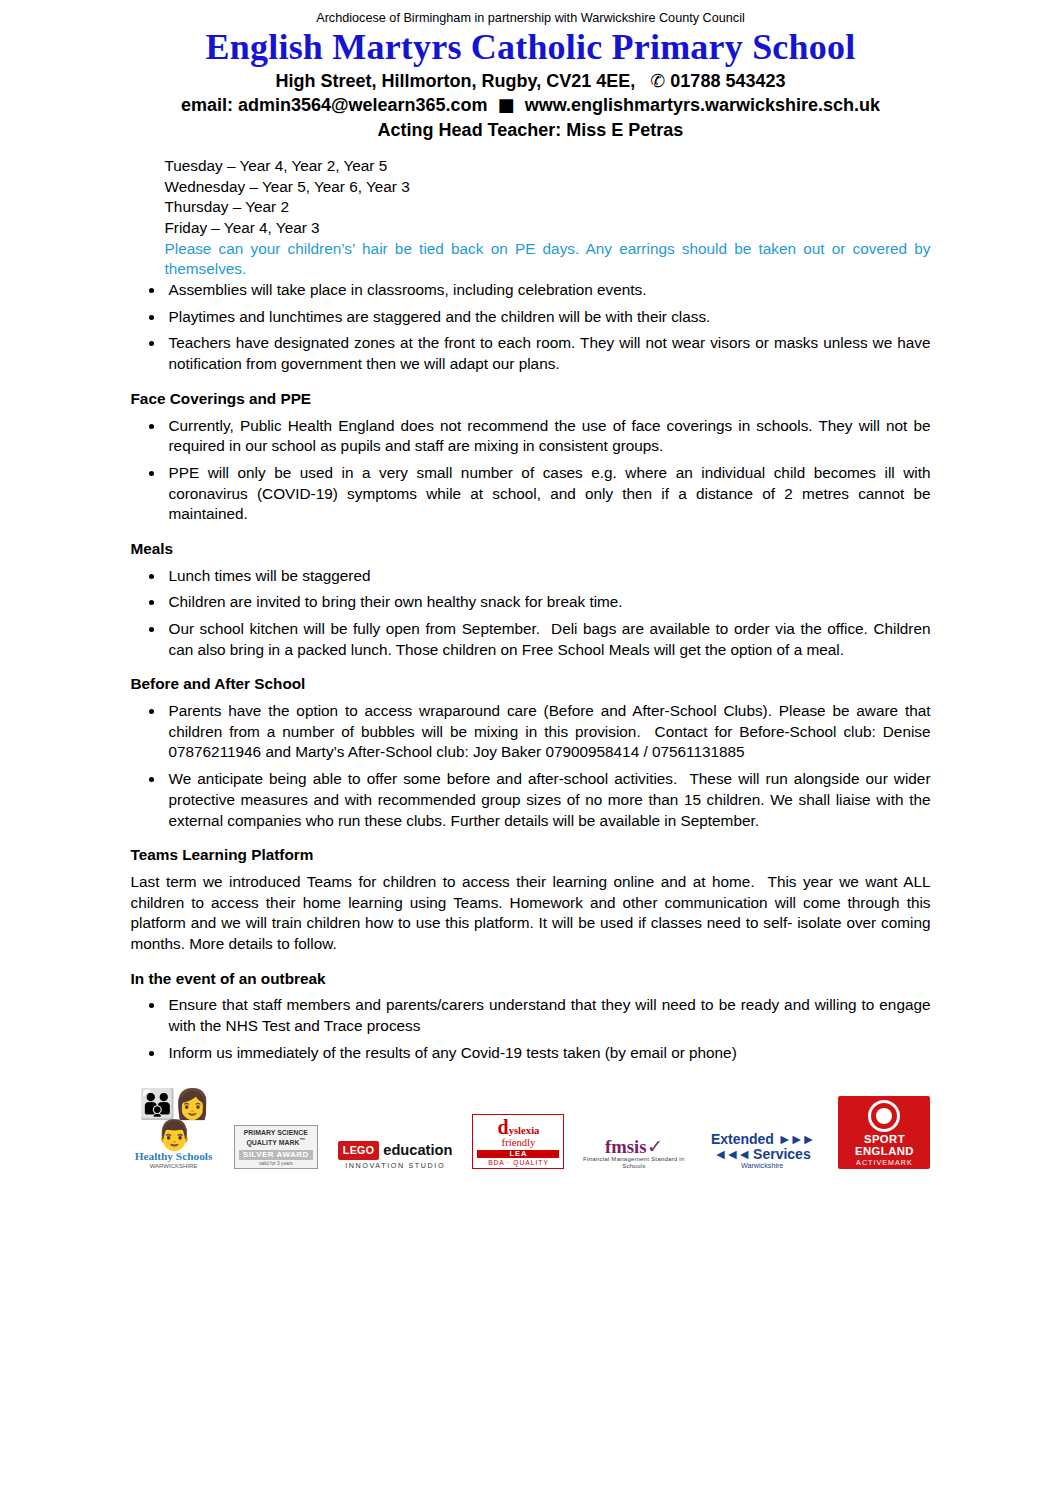Archdiocese of Birmingham in partnership with Warwickshire County Council
English Martyrs Catholic Primary School
High Street, Hillmorton, Rugby, CV21 4EE, ✆ 01788 543423
email: admin3564@welearn365.com ■ www.englishmartyrs.warwickshire.sch.uk
Acting Head Teacher: Miss E Petras
Tuesday – Year 4, Year 2, Year 5
Wednesday – Year 5, Year 6, Year 3
Thursday – Year 2
Friday – Year 4, Year 3
Please can your children’s’ hair be tied back on PE days. Any earrings should be taken out or covered by themselves.
Assemblies will take place in classrooms, including celebration events.
Playtimes and lunchtimes are staggered and the children will be with their class.
Teachers have designated zones at the front to each room. They will not wear visors or masks unless we have notification from government then we will adapt our plans.
Face Coverings and PPE
Currently, Public Health England does not recommend the use of face coverings in schools. They will not be required in our school as pupils and staff are mixing in consistent groups.
PPE will only be used in a very small number of cases e.g. where an individual child becomes ill with coronavirus (COVID-19) symptoms while at school, and only then if a distance of 2 metres cannot be maintained.
Meals
Lunch times will be staggered
Children are invited to bring their own healthy snack for break time.
Our school kitchen will be fully open from September. Deli bags are available to order via the office. Children can also bring in a packed lunch. Those children on Free School Meals will get the option of a meal.
Before and After School
Parents have the option to access wraparound care (Before and After-School Clubs). Please be aware that children from a number of bubbles will be mixing in this provision. Contact for Before-School club: Denise 07876211946 and Marty’s After-School club: Joy Baker 07900958414 / 07561131885
We anticipate being able to offer some before and after-school activities. These will run alongside our wider protective measures and with recommended group sizes of no more than 15 children. We shall liaise with the external companies who run these clubs. Further details will be available in September.
Teams Learning Platform
Last term we introduced Teams for children to access their learning online and at home. This year we want ALL children to access their home learning using Teams. Homework and other communication will come through this platform and we will train children how to use this platform. It will be used if classes need to self- isolate over coming months. More details to follow.
In the event of an outbreak
Ensure that staff members and parents/carers understand that they will need to be ready and willing to engage with the NHS Test and Trace process
Inform us immediately of the results of any Covid-19 tests taken (by email or phone)
👪👩👨
Healthy Schools
WARWICKSHIRE
PRIMARY SCIENCE
QUALITY MARK™
SILVER AWARD
valid for 3 years
LEGO education
INNOVATION STUDIO
dyslexia
friendly
LEA
BDA · QUALITY
fmsis✓
Financial Management Standard in Schools
Extended ►►►
◄◄◄ Services
Warwickshire
SPORT
ENGLAND
ACTIVEMARK